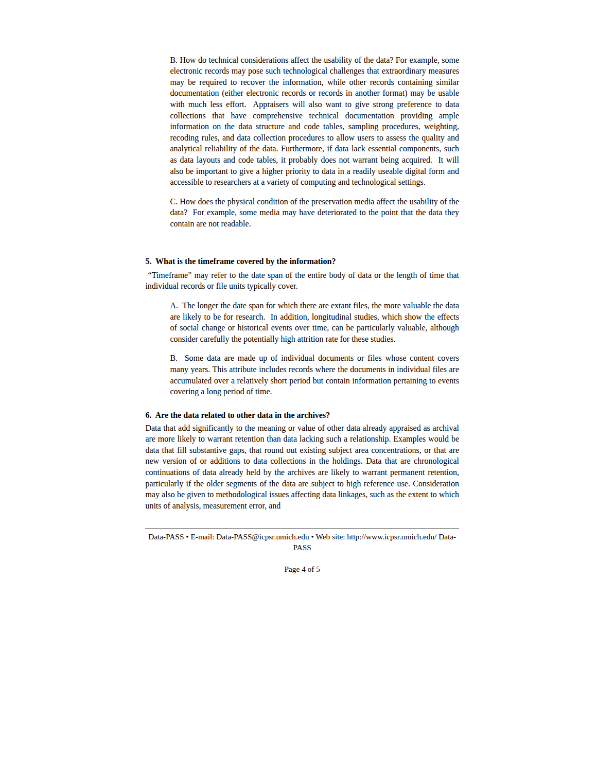B. How do technical considerations affect the usability of the data? For example, some electronic records may pose such technological challenges that extraordinary measures may be required to recover the information, while other records containing similar documentation (either electronic records or records in another format) may be usable with much less effort. Appraisers will also want to give strong preference to data collections that have comprehensive technical documentation providing ample information on the data structure and code tables, sampling procedures, weighting, recoding rules, and data collection procedures to allow users to assess the quality and analytical reliability of the data. Furthermore, if data lack essential components, such as data layouts and code tables, it probably does not warrant being acquired. It will also be important to give a higher priority to data in a readily useable digital form and accessible to researchers at a variety of computing and technological settings.
C. How does the physical condition of the preservation media affect the usability of the data? For example, some media may have deteriorated to the point that the data they contain are not readable.
5. What is the timeframe covered by the information?
“Timeframe” may refer to the date span of the entire body of data or the length of time that individual records or file units typically cover.
A. The longer the date span for which there are extant files, the more valuable the data are likely to be for research. In addition, longitudinal studies, which show the effects of social change or historical events over time, can be particularly valuable, although consider carefully the potentially high attrition rate for these studies.
B. Some data are made up of individual documents or files whose content covers many years. This attribute includes records where the documents in individual files are accumulated over a relatively short period but contain information pertaining to events covering a long period of time.
6. Are the data related to other data in the archives?
Data that add significantly to the meaning or value of other data already appraised as archival are more likely to warrant retention than data lacking such a relationship. Examples would be data that fill substantive gaps, that round out existing subject area concentrations, or that are new version of or additions to data collections in the holdings. Data that are chronological continuations of data already held by the archives are likely to warrant permanent retention, particularly if the older segments of the data are subject to high reference use. Consideration may also be given to methodological issues affecting data linkages, such as the extent to which units of analysis, measurement error, and
Data-PASS • E-mail: Data-PASS@icpsr.umich.edu • Web site: http://www.icpsr.umich.edu/ Data-PASS
Page 4 of 5